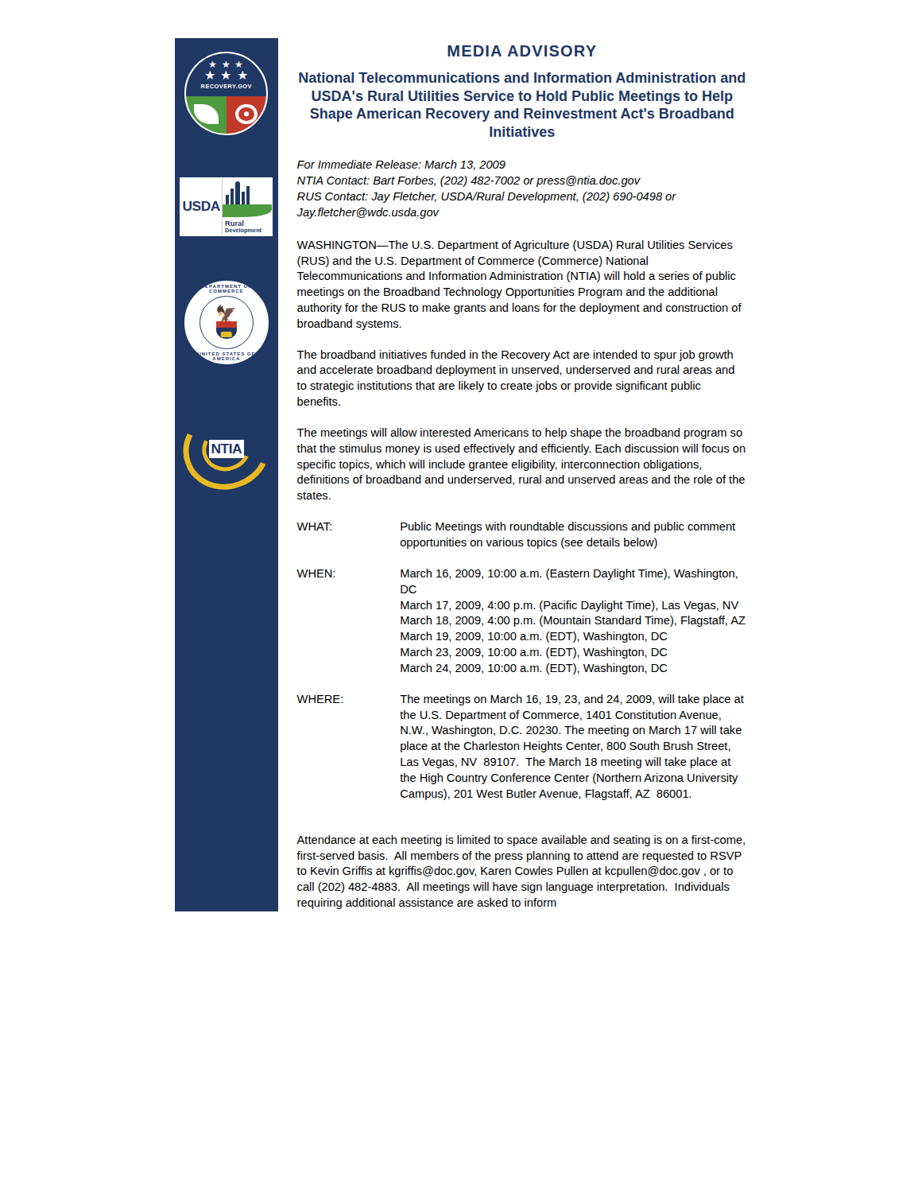★ ★ ★
★ ★ ★
RECOVERY.GOV
USDA
Rural
Development
DEPARTMENT OF COMMERCE UNITED STATES OF AMERICA
🦅
NTIA
MEDIA ADVISORY
National Telecommunications and Information Administration and USDA's Rural Utilities Service to Hold Public Meetings to Help Shape American Recovery and Reinvestment Act's Broadband Initiatives
For Immediate Release: March 13, 2009
NTIA Contact: Bart Forbes, (202) 482-7002 or press@ntia.doc.gov
RUS Contact: Jay Fletcher, USDA/Rural Development, (202) 690-0498 or Jay.fletcher@wdc.usda.gov
WASHINGTON—The U.S. Department of Agriculture (USDA) Rural Utilities Services (RUS) and the U.S. Department of Commerce (Commerce) National Telecommunications and Information Administration (NTIA) will hold a series of public meetings on the Broadband Technology Opportunities Program and the additional authority for the RUS to make grants and loans for the deployment and construction of broadband systems.
The broadband initiatives funded in the Recovery Act are intended to spur job growth and accelerate broadband deployment in unserved, underserved and rural areas and to strategic institutions that are likely to create jobs or provide significant public benefits.
The meetings will allow interested Americans to help shape the broadband program so that the stimulus money is used effectively and efficiently. Each discussion will focus on specific topics, which will include grantee eligibility, interconnection obligations, definitions of broadband and underserved, rural and unserved areas and the role of the states.
| WHAT: | Public Meetings with roundtable discussions and public comment opportunities on various topics (see details below) |
| WHEN: | March 16, 2009, 10:00 a.m. (Eastern Daylight Time), Washington, DC March 17, 2009, 4:00 p.m. (Pacific Daylight Time), Las Vegas, NV March 18, 2009, 4:00 p.m. (Mountain Standard Time), Flagstaff, AZ March 19, 2009, 10:00 a.m. (EDT), Washington, DC March 23, 2009, 10:00 a.m. (EDT), Washington, DC March 24, 2009, 10:00 a.m. (EDT), Washington, DC |
| WHERE: | The meetings on March 16, 19, 23, and 24, 2009, will take place at the U.S. Department of Commerce, 1401 Constitution Avenue, N.W., Washington, D.C. 20230. The meeting on March 17 will take place at the Charleston Heights Center, 800 South Brush Street, Las Vegas, NV 89107. The March 18 meeting will take place at the High Country Conference Center (Northern Arizona University Campus), 201 West Butler Avenue, Flagstaff, AZ 86001. |
Attendance at each meeting is limited to space available and seating is on a first-come, first-served basis. All members of the press planning to attend are requested to RSVP to Kevin Griffis at kgriffis@doc.gov, Karen Cowles Pullen at kcpullen@doc.gov , or to call (202) 482-4883. All meetings will have sign language interpretation. Individuals requiring additional assistance are asked to inform